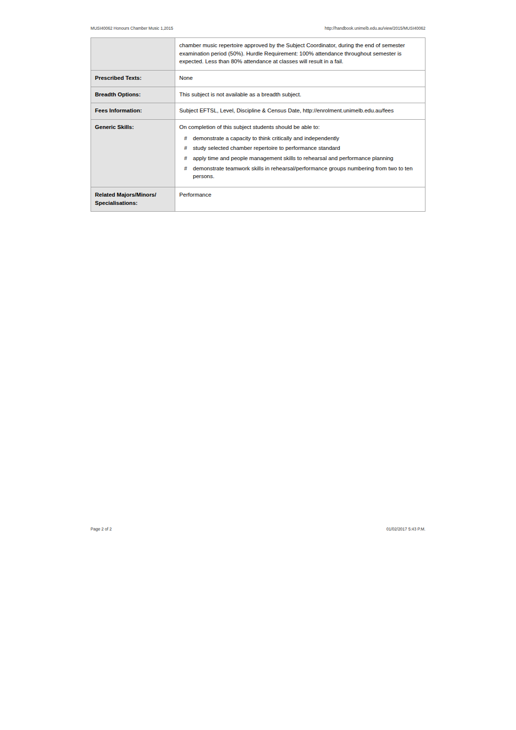MUSI40062 Honours Chamber Music 1,2015
http://handbook.unimelb.edu.au/view/2015/MUSI40062
| | chamber music repertoire approved by the Subject Coordinator, during the end of semester examination period (50%). Hurdle Requirement: 100% attendance throughout semester is expected. Less than 80% attendance at classes will result in a fail. |
| Prescribed Texts: | None |
| Breadth Options: | This subject is not available as a breadth subject. |
| Fees Information: | Subject EFTSL, Level, Discipline & Census Date, http://enrolment.unimelb.edu.au/fees |
| Generic Skills: | On completion of this subject students should be able to: demonstrate a capacity to think critically and independently study selected chamber repertoire to performance standard apply time and people management skills to rehearsal and performance planning demonstrate teamwork skills in rehearsal/performance groups numbering from two to ten persons. |
| Related Majors/Minors/ Specialisations: | Performance |
Page 2 of 2
01/02/2017 5:43 P.M.